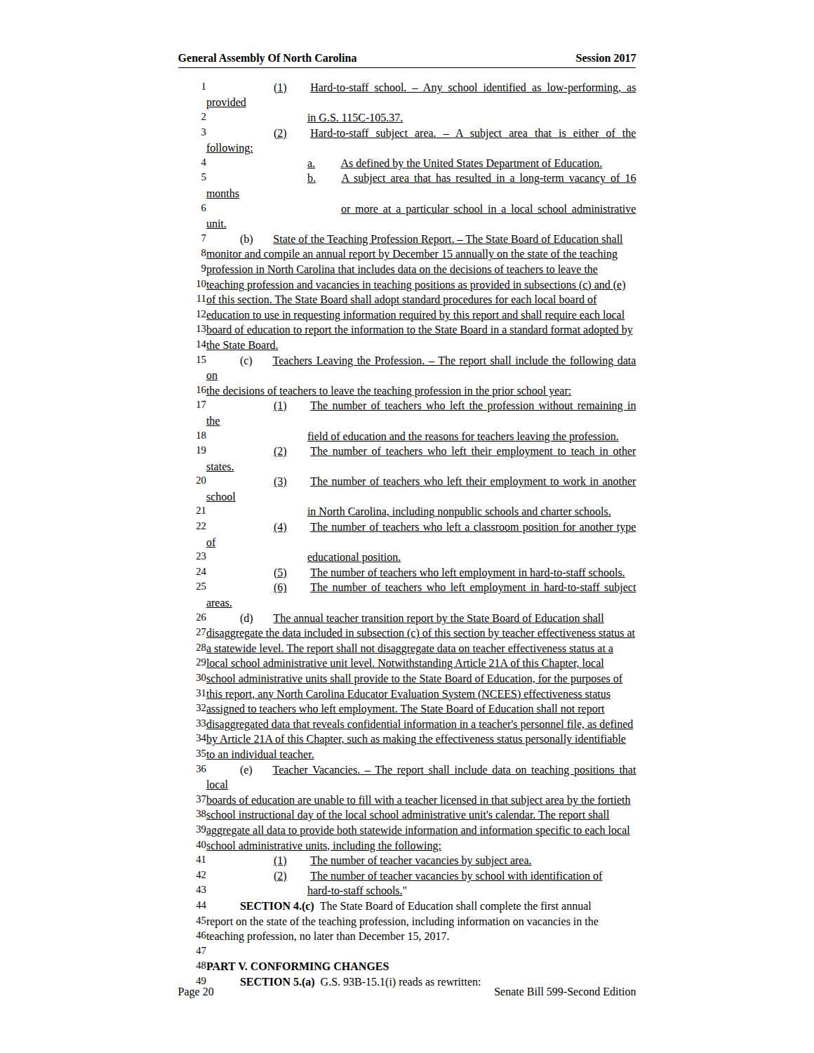General Assembly Of North Carolina
Session 2017
| 1 | (1) Hard-to-staff school. – Any school identified as low-performing, as provided |
| 2 | in G.S. 115C-105.37. |
| 3 | (2) Hard-to-staff subject area. – A subject area that is either of the following: |
| 4 | a. As defined by the United States Department of Education. |
| 5 | b. A subject area that has resulted in a long-term vacancy of 16 months |
| 6 | or more at a particular school in a local school administrative unit. |
| 7 | (b) State of the Teaching Profession Report. – The State Board of Education shall |
| 8 | monitor and compile an annual report by December 15 annually on the state of the teaching |
| 9 | profession in North Carolina that includes data on the decisions of teachers to leave the |
| 10 | teaching profession and vacancies in teaching positions as provided in subsections (c) and (e) |
| 11 | of this section. The State Board shall adopt standard procedures for each local board of |
| 12 | education to use in requesting information required by this report and shall require each local |
| 13 | board of education to report the information to the State Board in a standard format adopted by |
| 14 | the State Board. |
| 15 | (c) Teachers Leaving the Profession. – The report shall include the following data on |
| 16 | the decisions of teachers to leave the teaching profession in the prior school year: |
| 17 | (1) The number of teachers who left the profession without remaining in the |
| 18 | field of education and the reasons for teachers leaving the profession. |
| 19 | (2) The number of teachers who left their employment to teach in other states. |
| 20 | (3) The number of teachers who left their employment to work in another school |
| 21 | in North Carolina, including nonpublic schools and charter schools. |
| 22 | (4) The number of teachers who left a classroom position for another type of |
| 23 | educational position. |
| 24 | (5) The number of teachers who left employment in hard-to-staff schools. |
| 25 | (6) The number of teachers who left employment in hard-to-staff subject areas. |
| 26 | (d) The annual teacher transition report by the State Board of Education shall |
| 27 | disaggregate the data included in subsection (c) of this section by teacher effectiveness status at |
| 28 | a statewide level. The report shall not disaggregate data on teacher effectiveness status at a |
| 29 | local school administrative unit level. Notwithstanding Article 21A of this Chapter, local |
| 30 | school administrative units shall provide to the State Board of Education, for the purposes of |
| 31 | this report, any North Carolina Educator Evaluation System (NCEES) effectiveness status |
| 32 | assigned to teachers who left employment. The State Board of Education shall not report |
| 33 | disaggregated data that reveals confidential information in a teacher's personnel file, as defined |
| 34 | by Article 21A of this Chapter, such as making the effectiveness status personally identifiable |
| 35 | to an individual teacher. |
| 36 | (e) Teacher Vacancies. – The report shall include data on teaching positions that local |
| 37 | boards of education are unable to fill with a teacher licensed in that subject area by the fortieth |
| 38 | school instructional day of the local school administrative unit's calendar. The report shall |
| 39 | aggregate all data to provide both statewide information and information specific to each local |
| 40 | school administrative units, including the following: |
| 41 | (1) The number of teacher vacancies by subject area. |
| 42 | (2) The number of teacher vacancies by school with identification of |
| 43 | hard-to-staff schools. " |
| 44 | SECTION 4.(c) The State Board of Education shall complete the first annual |
| 45 | report on the state of the teaching profession, including information on vacancies in the |
| 46 | teaching profession, no later than December 15, 2017. |
| 47 | |
| 48 | PART V. CONFORMING CHANGES |
| 49 | SECTION 5.(a) G.S. 93B-15.1(i) reads as rewritten: |
Page 20
Senate Bill 599-Second Edition